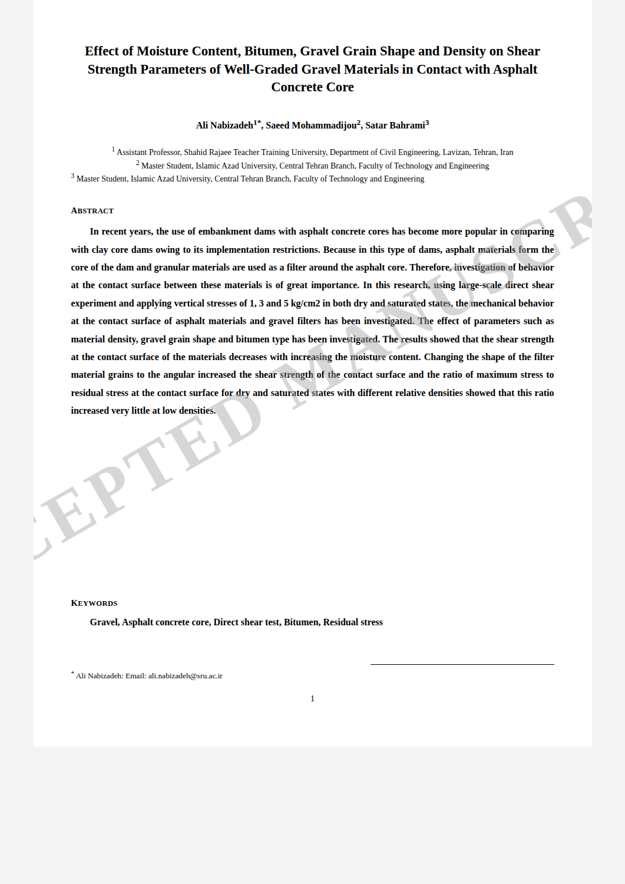ACCEPTED MANUSCRIPT
Effect of Moisture Content, Bitumen, Gravel Grain Shape and Density on Shear Strength Parameters of Well-Graded Gravel Materials in Contact with Asphalt Concrete Core
Ali Nabizadeh1*, Saeed Mohammadijou2, Satar Bahrami3
1 Assistant Professor, Shahid Rajaee Teacher Training University, Department of Civil Engineering, Lavizan, Tehran, Iran
2 Master Student, Islamic Azad University, Central Tehran Branch, Faculty of Technology and Engineering
3 Master Student, Islamic Azad University, Central Tehran Branch, Faculty of Technology and Engineering
ABSTRACT
In recent years, the use of embankment dams with asphalt concrete cores has become more popular in comparing with clay core dams owing to its implementation restrictions. Because in this type of dams, asphalt materials form the core of the dam and granular materials are used as a filter around the asphalt core. Therefore, investigation of behavior at the contact surface between these materials is of great importance. In this research, using large-scale direct shear experiment and applying vertical stresses of 1, 3 and 5 kg/cm2 in both dry and saturated states, the mechanical behavior at the contact surface of asphalt materials and gravel filters has been investigated. The effect of parameters such as material density, gravel grain shape and bitumen type has been investigated. The results showed that the shear strength at the contact surface of the materials decreases with increasing the moisture content. Changing the shape of the filter material grains to the angular increased the shear strength of the contact surface and the ratio of maximum stress to residual stress at the contact surface for dry and saturated states with different relative densities showed that this ratio increased very little at low densities.
KEYWORDS
Gravel, Asphalt concrete core, Direct shear test, Bitumen, Residual stress
* Ali Nabizadeh: Email: ali.nabizadeh@sru.ac.ir
1